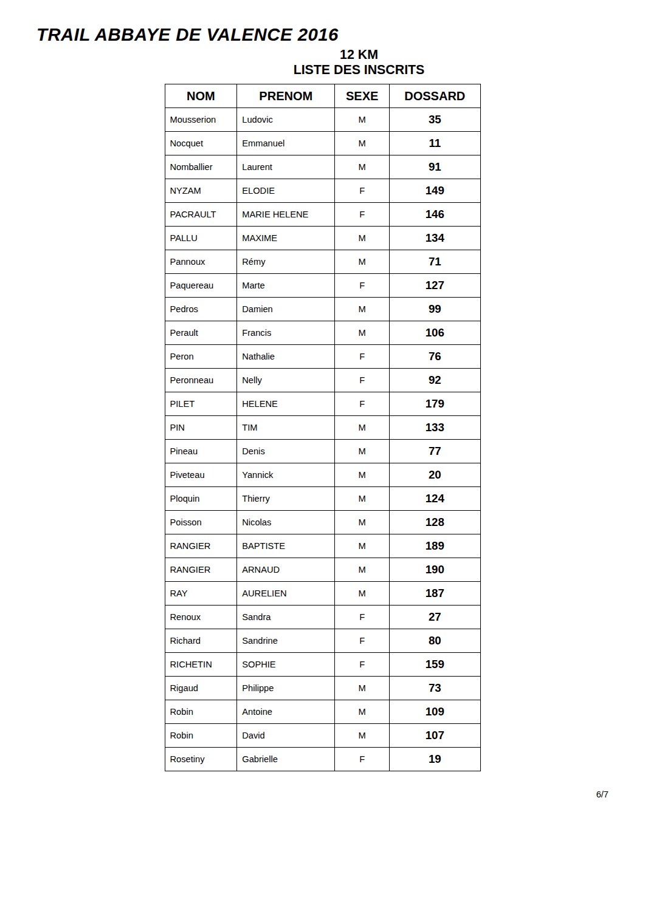TRAIL ABBAYE DE VALENCE 2016
12 KM
LISTE DES INSCRITS
| NOM | PRENOM | SEXE | DOSSARD |
| --- | --- | --- | --- |
| Mousserion | Ludovic | M | 35 |
| Nocquet | Emmanuel | M | 11 |
| Nomballier | Laurent | M | 91 |
| NYZAM | ELODIE | F | 149 |
| PACRAULT | MARIE HELENE | F | 146 |
| PALLU | MAXIME | M | 134 |
| Pannoux | Rémy | M | 71 |
| Paquereau | Marte | F | 127 |
| Pedros | Damien | M | 99 |
| Perault | Francis | M | 106 |
| Peron | Nathalie | F | 76 |
| Peronneau | Nelly | F | 92 |
| PILET | HELENE | F | 179 |
| PIN | TIM | M | 133 |
| Pineau | Denis | M | 77 |
| Piveteau | Yannick | M | 20 |
| Ploquin | Thierry | M | 124 |
| Poisson | Nicolas | M | 128 |
| RANGIER | BAPTISTE | M | 189 |
| RANGIER | ARNAUD | M | 190 |
| RAY | AURELIEN | M | 187 |
| Renoux | Sandra | F | 27 |
| Richard | Sandrine | F | 80 |
| RICHETIN | SOPHIE | F | 159 |
| Rigaud | Philippe | M | 73 |
| Robin | Antoine | M | 109 |
| Robin | David | M | 107 |
| Rosetiny | Gabrielle | F | 19 |
6/7